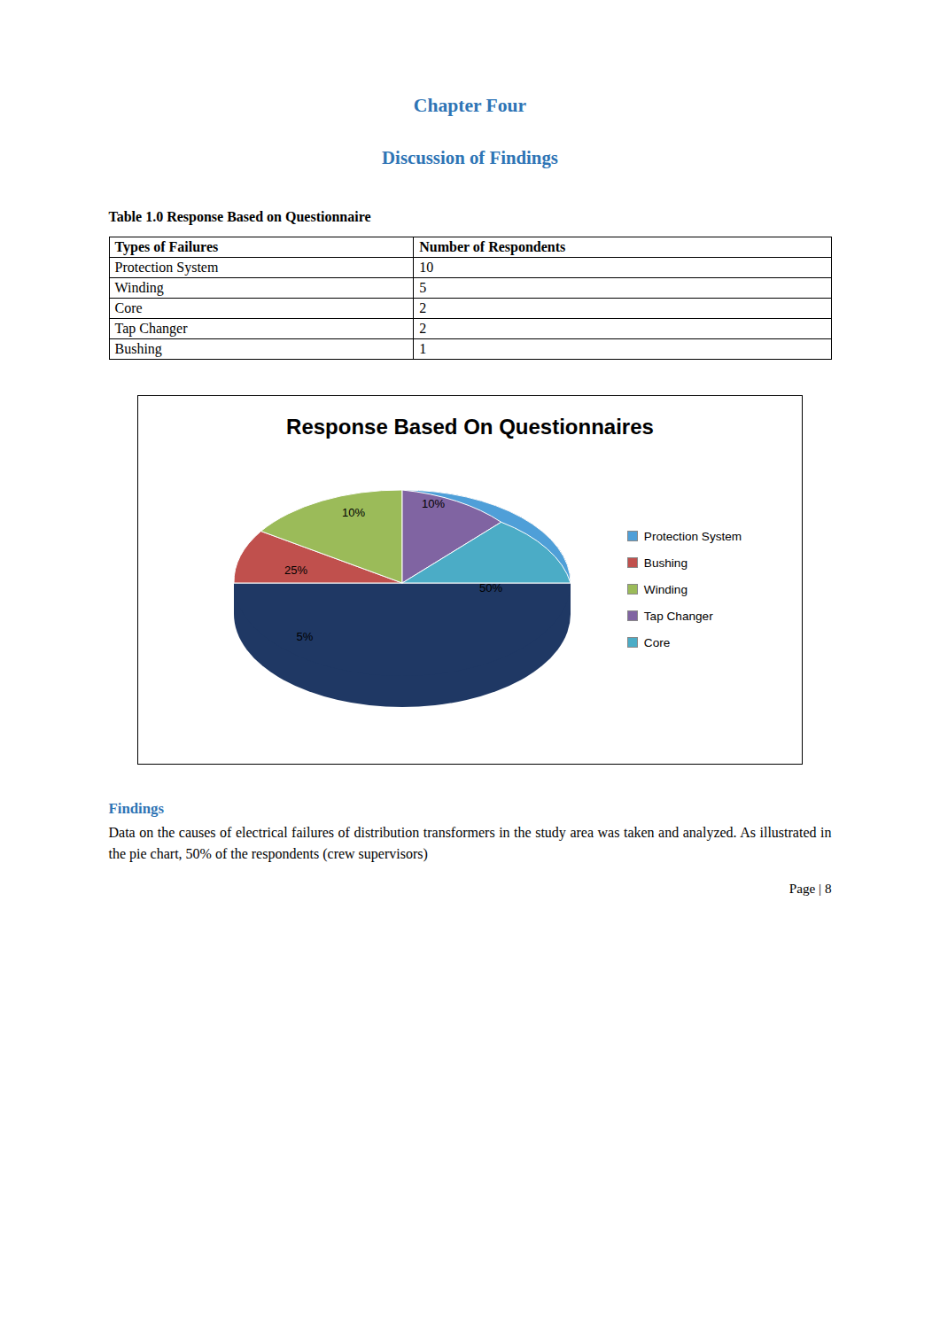Chapter Four
Discussion of Findings
Table 1.0 Response Based on Questionnaire
| Types of Failures | Number of Respondents |
| --- | --- |
| Protection System | 10 |
| Winding | 5 |
| Core | 2 |
| Tap Changer | 2 |
| Bushing | 1 |
Response Based On Questionnaires
50% 5% 25% 10% 10%
Protection System
Bushing
Winding
Tap Changer
Core
Findings
Data on the causes of electrical failures of distribution transformers in the study area was taken and analyzed. As illustrated in the pie chart, 50% of the respondents (crew supervisors)
Page | 8